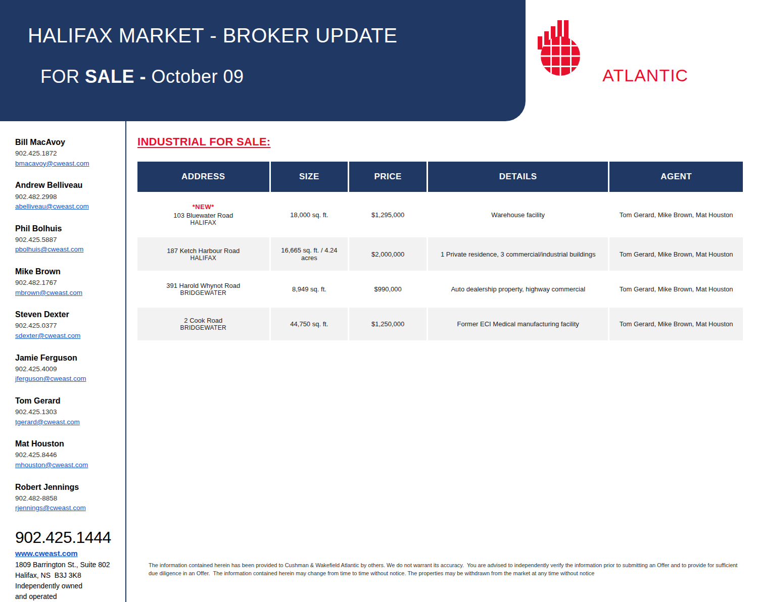HALIFAX MARKET - BROKER UPDATE
FOR SALE - October 09
CUSHMAN &
WAKEFIELD®
ATLANTIC
Independently owned and operated
Bill MacAvoy
902.425.1872
bmacavoy@cweast.com
Andrew Belliveau
902.482.2998
abelliveau@cweast.com
Phil Bolhuis
902.425.5887
pbolhuis@cweast.com
Mike Brown
902.482.1767
mbrown@cweast.com
Steven Dexter
902.425.0377
sdexter@cweast.com
Jamie Ferguson
902.425.4009
jferguson@cweast.com
Tom Gerard
902.425.1303
tgerard@cweast.com
Mat Houston
902.425.8446
mhouston@cweast.com
Robert Jennings
902.482-8858
rjennings@cweast.com
902.425.1444
www.cweast.com
1809 Barrington St., Suite 802
Halifax, NS B3J 3K8
Independently owned
and operated
INDUSTRIAL FOR SALE:
| ADDRESS | SIZE | PRICE | DETAILS | AGENT |
| --- | --- | --- | --- | --- |
| *NEW* 103 Bluewater Road HALIFAX | 18,000 sq. ft. | $1,295,000 | Warehouse facility | Tom Gerard, Mike Brown, Mat Houston |
| 187 Ketch Harbour Road HALIFAX | 16,665 sq. ft. / 4.24 acres | $2,000,000 | 1 Private residence, 3 commercial/industrial buildings | Tom Gerard, Mike Brown, Mat Houston |
| 391 Harold Whynot Road BRIDGEWATER | 8,949 sq. ft. | $990,000 | Auto dealership property, highway commercial | Tom Gerard, Mike Brown, Mat Houston |
| 2 Cook Road BRIDGEWATER | 44,750 sq. ft. | $1,250,000 | Former ECI Medical manufacturing facility | Tom Gerard, Mike Brown, Mat Houston |
The information contained herein has been provided to Cushman & Wakefield Atlantic by others. We do not warrant its accuracy. You are advised to independently verify the information prior to submitting an Offer and to provide for sufficient due diligence in an Offer. The information contained herein may change from time to time without notice. The properties may be withdrawn from the market at any time without notice